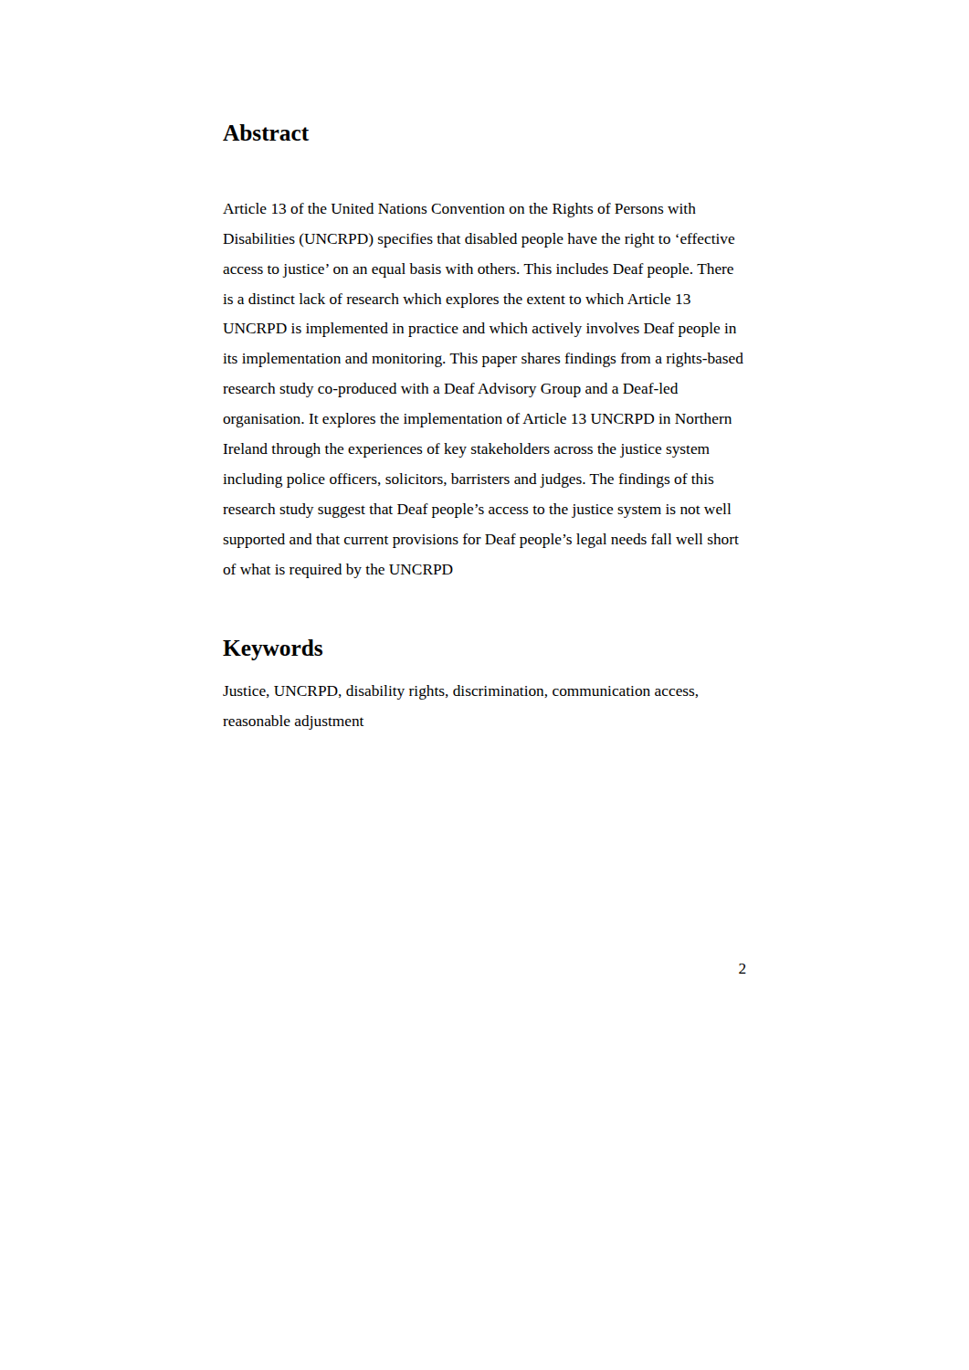Abstract
Article 13 of the United Nations Convention on the Rights of Persons with Disabilities (UNCRPD) specifies that disabled people have the right to ‘effective access to justice’ on an equal basis with others. This includes Deaf people. There is a distinct lack of research which explores the extent to which Article 13 UNCRPD is implemented in practice and which actively involves Deaf people in its implementation and monitoring. This paper shares findings from a rights-based research study co-produced with a Deaf Advisory Group and a Deaf-led organisation. It explores the implementation of Article 13 UNCRPD in Northern Ireland through the experiences of key stakeholders across the justice system including police officers, solicitors, barristers and judges. The findings of this research study suggest that Deaf people’s access to the justice system is not well supported and that current provisions for Deaf people’s legal needs fall well short of what is required by the UNCRPD
Keywords
Justice, UNCRPD, disability rights, discrimination, communication access, reasonable adjustment
2